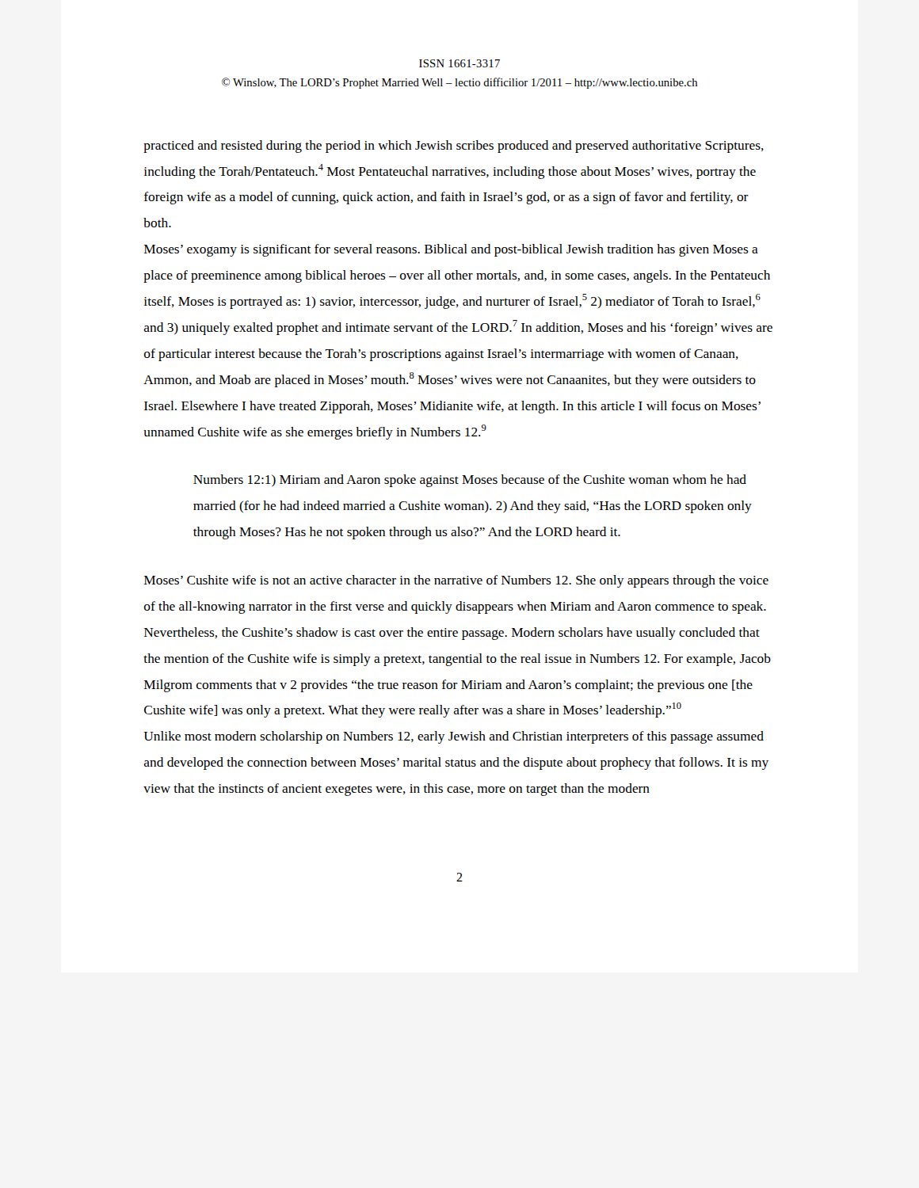ISSN 1661-3317
© Winslow, The LORD’s Prophet Married Well – lectio difficilior 1/2011 – http://www.lectio.unibe.ch
practiced and resisted during the period in which Jewish scribes produced and preserved authoritative Scriptures, including the Torah/Pentateuch.4 Most Pentateuchal narratives, including those about Moses’ wives, portray the foreign wife as a model of cunning, quick action, and faith in Israel’s god, or as a sign of favor and fertility, or both.
Moses’ exogamy is significant for several reasons. Biblical and post-biblical Jewish tradition has given Moses a place of preeminence among biblical heroes – over all other mortals, and, in some cases, angels. In the Pentateuch itself, Moses is portrayed as: 1) savior, intercessor, judge, and nurturer of Israel,5 2) mediator of Torah to Israel,6 and 3) uniquely exalted prophet and intimate servant of the LORD.7 In addition, Moses and his ‘foreign’ wives are of particular interest because the Torah’s proscriptions against Israel’s intermarriage with women of Canaan, Ammon, and Moab are placed in Moses’ mouth.8 Moses’ wives were not Canaanites, but they were outsiders to Israel. Elsewhere I have treated Zipporah, Moses’ Midianite wife, at length. In this article I will focus on Moses’ unnamed Cushite wife as she emerges briefly in Numbers 12.9
Numbers 12:1) Miriam and Aaron spoke against Moses because of the Cushite woman whom he had married (for he had indeed married a Cushite woman). 2) And they said, “Has the LORD spoken only through Moses? Has he not spoken through us also?” And the LORD heard it.
Moses’ Cushite wife is not an active character in the narrative of Numbers 12. She only appears through the voice of the all-knowing narrator in the first verse and quickly disappears when Miriam and Aaron commence to speak. Nevertheless, the Cushite’s shadow is cast over the entire passage. Modern scholars have usually concluded that the mention of the Cushite wife is simply a pretext, tangential to the real issue in Numbers 12. For example, Jacob Milgrom comments that v 2 provides “the true reason for Miriam and Aaron’s complaint; the previous one [the Cushite wife] was only a pretext. What they were really after was a share in Moses’ leadership.”10
Unlike most modern scholarship on Numbers 12, early Jewish and Christian interpreters of this passage assumed and developed the connection between Moses’ marital status and the dispute about prophecy that follows. It is my view that the instincts of ancient exegetes were, in this case, more on target than the modern
2